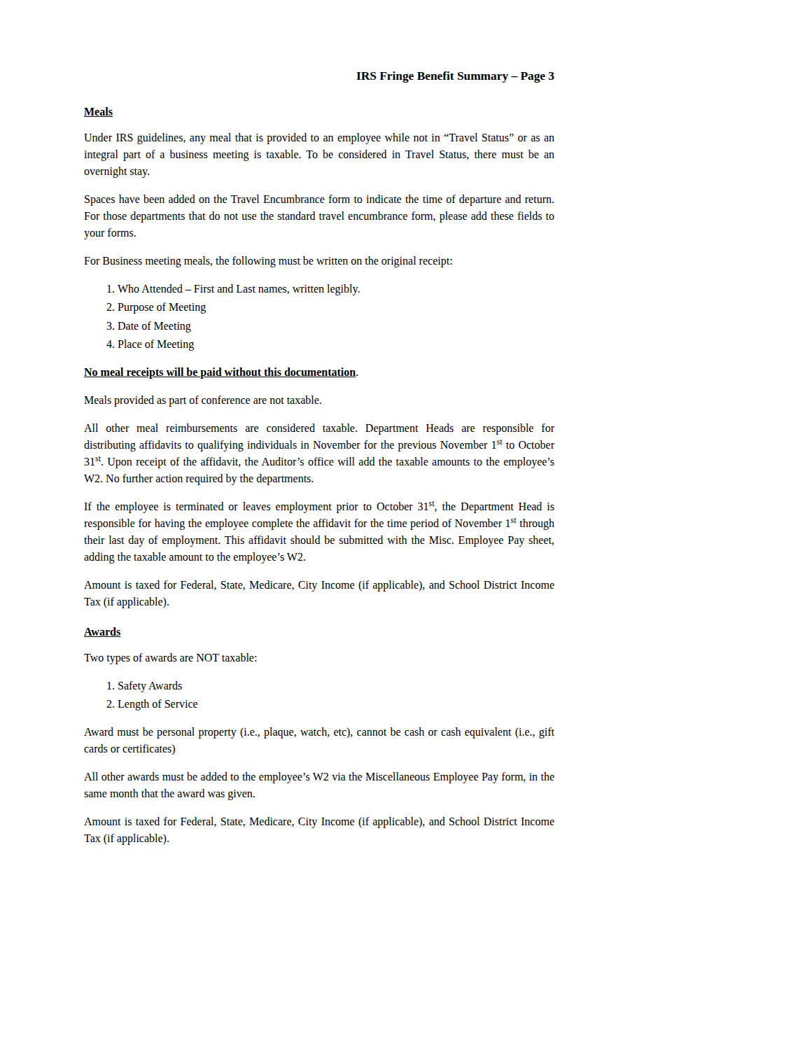IRS Fringe Benefit Summary – Page 3
Meals
Under IRS guidelines, any meal that is provided to an employee while not in “Travel Status” or as an integral part of a business meeting is taxable. To be considered in Travel Status, there must be an overnight stay.
Spaces have been added on the Travel Encumbrance form to indicate the time of departure and return. For those departments that do not use the standard travel encumbrance form, please add these fields to your forms.
For Business meeting meals, the following must be written on the original receipt:
Who Attended – First and Last names, written legibly.
Purpose of Meeting
Date of Meeting
Place of Meeting
No meal receipts will be paid without this documentation.
Meals provided as part of conference are not taxable.
All other meal reimbursements are considered taxable. Department Heads are responsible for distributing affidavits to qualifying individuals in November for the previous November 1st to October 31st. Upon receipt of the affidavit, the Auditor’s office will add the taxable amounts to the employee’s W2. No further action required by the departments.
If the employee is terminated or leaves employment prior to October 31st, the Department Head is responsible for having the employee complete the affidavit for the time period of November 1st through their last day of employment. This affidavit should be submitted with the Misc. Employee Pay sheet, adding the taxable amount to the employee’s W2.
Amount is taxed for Federal, State, Medicare, City Income (if applicable), and School District Income Tax (if applicable).
Awards
Two types of awards are NOT taxable:
Safety Awards
Length of Service
Award must be personal property (i.e., plaque, watch, etc), cannot be cash or cash equivalent (i.e., gift cards or certificates)
All other awards must be added to the employee’s W2 via the Miscellaneous Employee Pay form, in the same month that the award was given.
Amount is taxed for Federal, State, Medicare, City Income (if applicable), and School District Income Tax (if applicable).